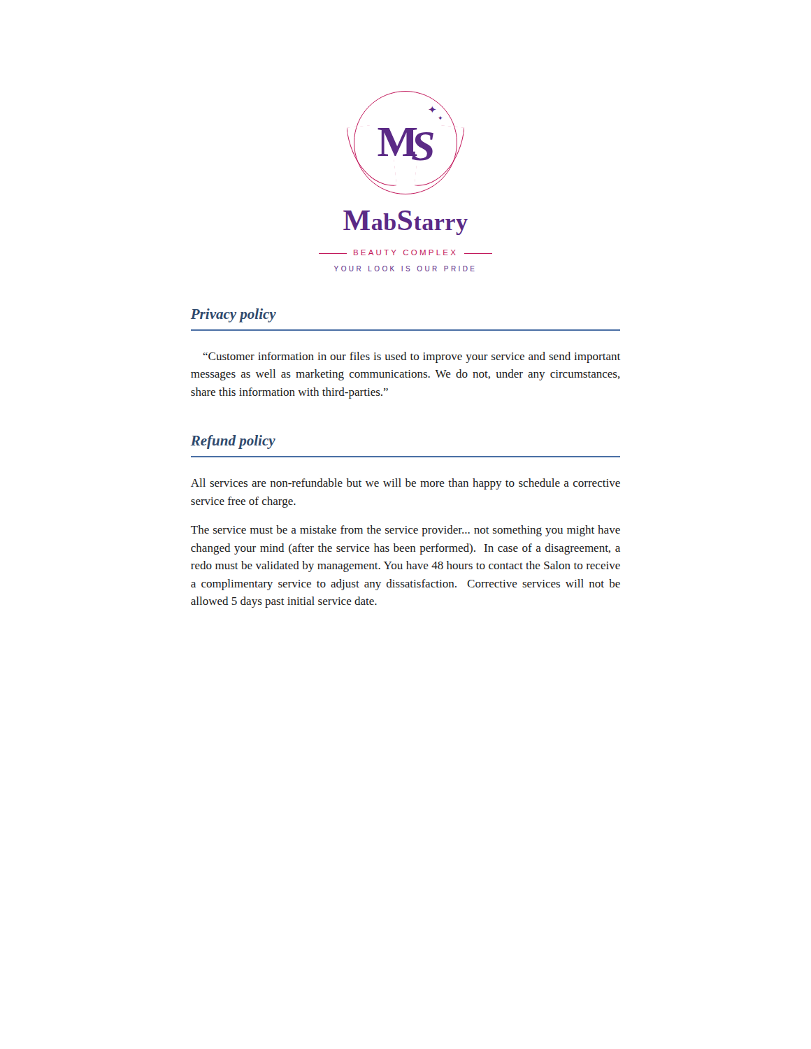✦ ✦ MS
MabStarry
BEAUTY COMPLEX
YOUR LOOK IS OUR PRIDE
Privacy policy
“Customer information in our files is used to improve your service and send important messages as well as marketing communications. We do not, under any circumstances, share this information with third-parties.”
Refund policy
All services are non-refundable but we will be more than happy to schedule a corrective service free of charge.
The service must be a mistake from the service provider... not something you might have changed your mind (after the service has been performed). In case of a disagreement, a redo must be validated by management. You have 48 hours to contact the Salon to receive a complimentary service to adjust any dissatisfaction. Corrective services will not be allowed 5 days past initial service date.